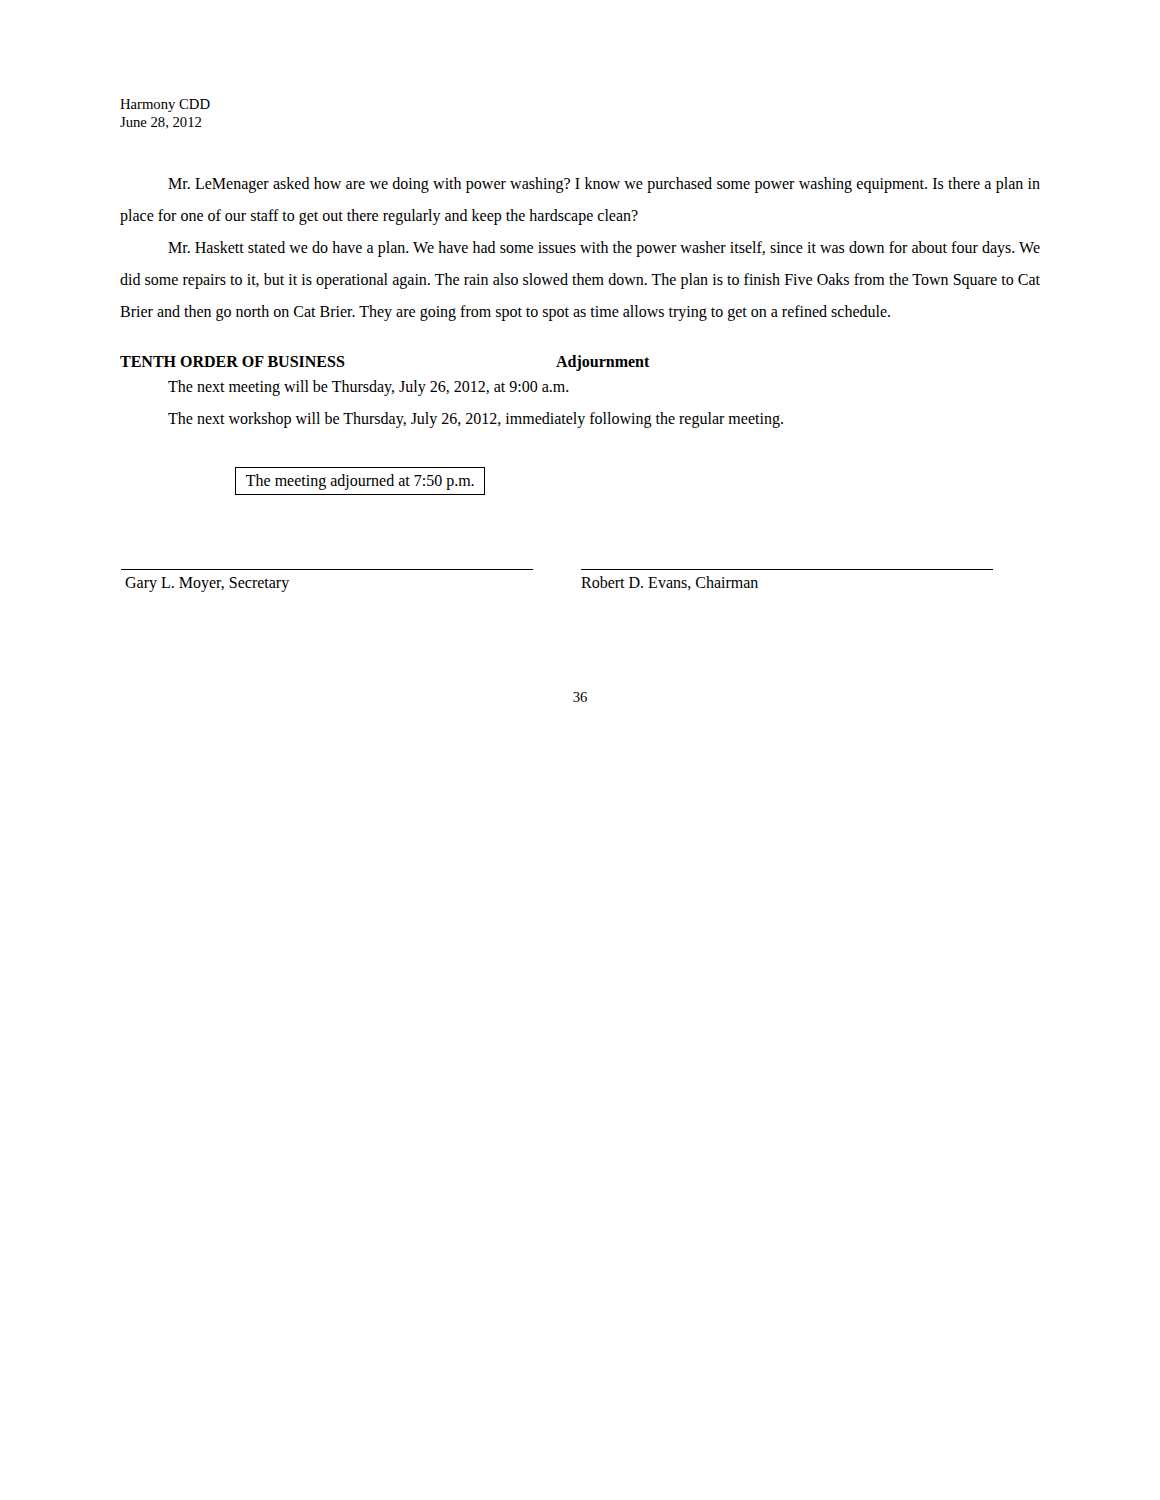Harmony CDD
June 28, 2012
Mr. LeMenager asked how are we doing with power washing? I know we purchased some power washing equipment. Is there a plan in place for one of our staff to get out there regularly and keep the hardscape clean?
Mr. Haskett stated we do have a plan. We have had some issues with the power washer itself, since it was down for about four days. We did some repairs to it, but it is operational again. The rain also slowed them down. The plan is to finish Five Oaks from the Town Square to Cat Brier and then go north on Cat Brier. They are going from spot to spot as time allows trying to get on a refined schedule.
TENTH ORDER OF BUSINESSAdjournment
The next meeting will be Thursday, July 26, 2012, at 9:00 a.m.
The next workshop will be Thursday, July 26, 2012, immediately following the regular meeting.
The meeting adjourned at 7:50 p.m.
| Gary L. Moyer, Secretary | Robert D. Evans, Chairman |
36